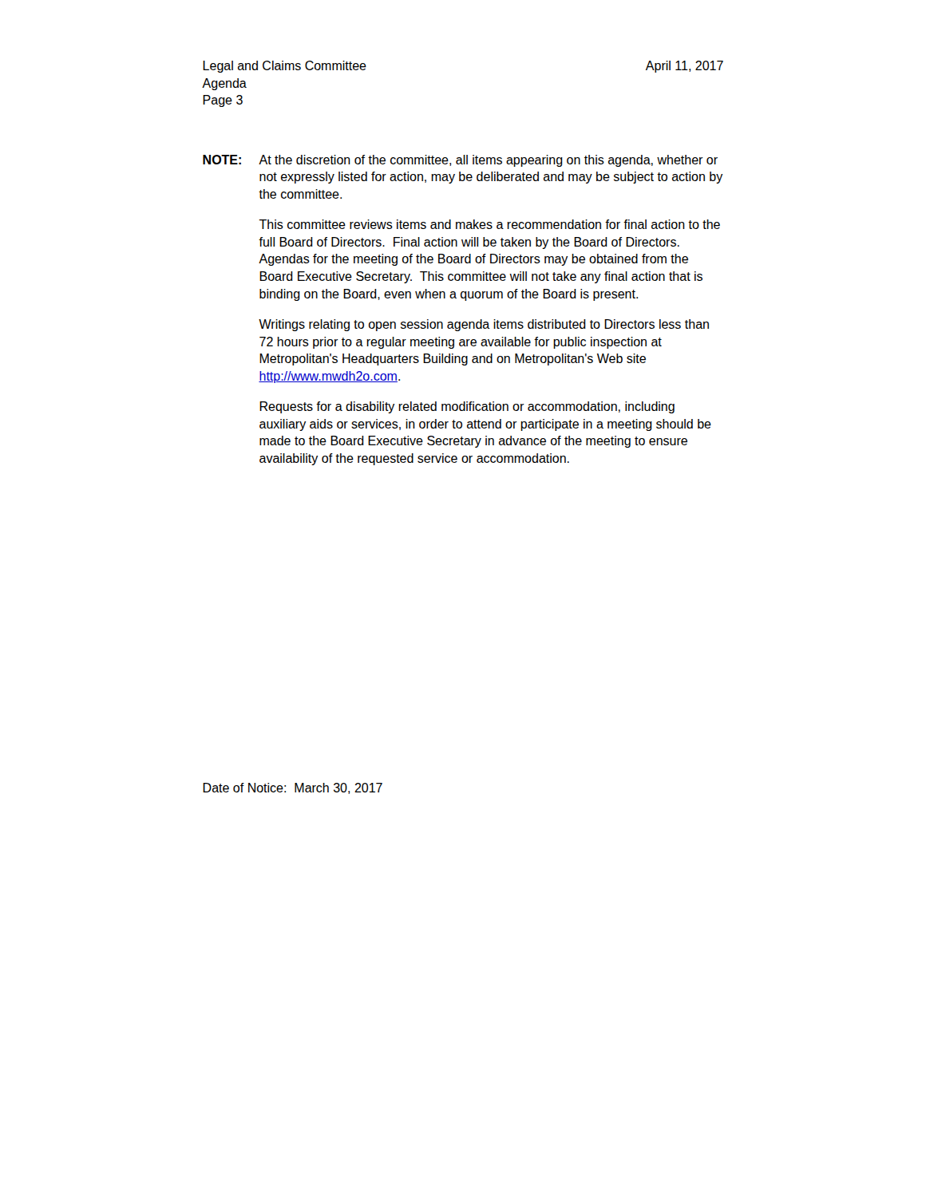Legal and Claims Committee
Agenda
Page 3
April 11, 2017
NOTE:
At the discretion of the committee, all items appearing on this agenda, whether or not expressly listed for action, may be deliberated and may be subject to action by the committee.
This committee reviews items and makes a recommendation for final action to the full Board of Directors. Final action will be taken by the Board of Directors. Agendas for the meeting of the Board of Directors may be obtained from the Board Executive Secretary. This committee will not take any final action that is binding on the Board, even when a quorum of the Board is present.
Writings relating to open session agenda items distributed to Directors less than 72 hours prior to a regular meeting are available for public inspection at Metropolitan's Headquarters Building and on Metropolitan's Web site http://www.mwdh2o.com.
Requests for a disability related modification or accommodation, including auxiliary aids or services, in order to attend or participate in a meeting should be made to the Board Executive Secretary in advance of the meeting to ensure availability of the requested service or accommodation.
Date of Notice: March 30, 2017